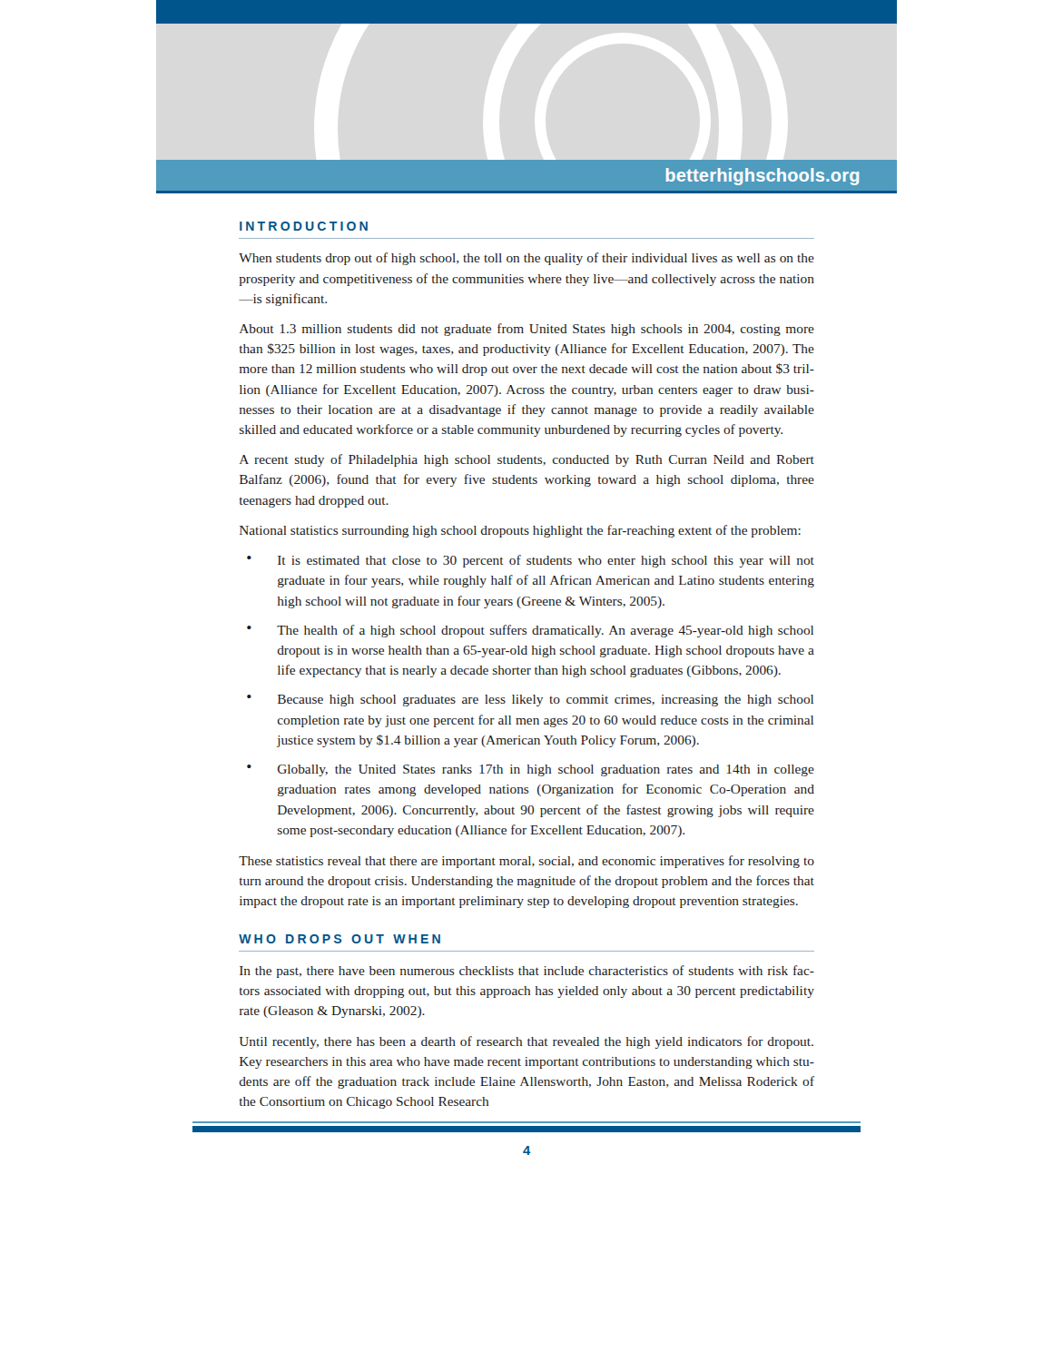betterhighschools.org
Introduction
When students drop out of high school, the toll on the quality of their individual lives as well as on the prosperity and competitiveness of the communities where they live—and collectively across the nation—is significant.
About 1.3 million students did not graduate from United States high schools in 2004, costing more than $325 billion in lost wages, taxes, and productivity (Alliance for Excellent Education, 2007). The more than 12 million students who will drop out over the next decade will cost the nation about $3 trillion (Alliance for Excellent Education, 2007). Across the country, urban centers eager to draw businesses to their location are at a disadvantage if they cannot manage to provide a readily available skilled and educated workforce or a stable community unburdened by recurring cycles of poverty.
A recent study of Philadelphia high school students, conducted by Ruth Curran Neild and Robert Balfanz (2006), found that for every five students working toward a high school diploma, three teenagers had dropped out.
National statistics surrounding high school dropouts highlight the far-reaching extent of the problem:
It is estimated that close to 30 percent of students who enter high school this year will not graduate in four years, while roughly half of all African American and Latino students entering high school will not graduate in four years (Greene & Winters, 2005).
The health of a high school dropout suffers dramatically. An average 45-year-old high school dropout is in worse health than a 65-year-old high school graduate. High school dropouts have a life expectancy that is nearly a decade shorter than high school graduates (Gibbons, 2006).
Because high school graduates are less likely to commit crimes, increasing the high school completion rate by just one percent for all men ages 20 to 60 would reduce costs in the criminal justice system by $1.4 billion a year (American Youth Policy Forum, 2006).
Globally, the United States ranks 17th in high school graduation rates and 14th in college graduation rates among developed nations (Organization for Economic Co-Operation and Development, 2006). Concurrently, about 90 percent of the fastest growing jobs will require some post-secondary education (Alliance for Excellent Education, 2007).
These statistics reveal that there are important moral, social, and economic imperatives for resolving to turn around the dropout crisis. Understanding the magnitude of the dropout problem and the forces that impact the dropout rate is an important preliminary step to developing dropout prevention strategies.
Who Drops Out When
In the past, there have been numerous checklists that include characteristics of students with risk factors associated with dropping out, but this approach has yielded only about a 30 percent predictability rate (Gleason & Dynarski, 2002).
Until recently, there has been a dearth of research that revealed the high yield indicators for dropout. Key researchers in this area who have made recent important contributions to understanding which students are off the graduation track include Elaine Allensworth, John Easton, and Melissa Roderick of the Consortium on Chicago School Research
4